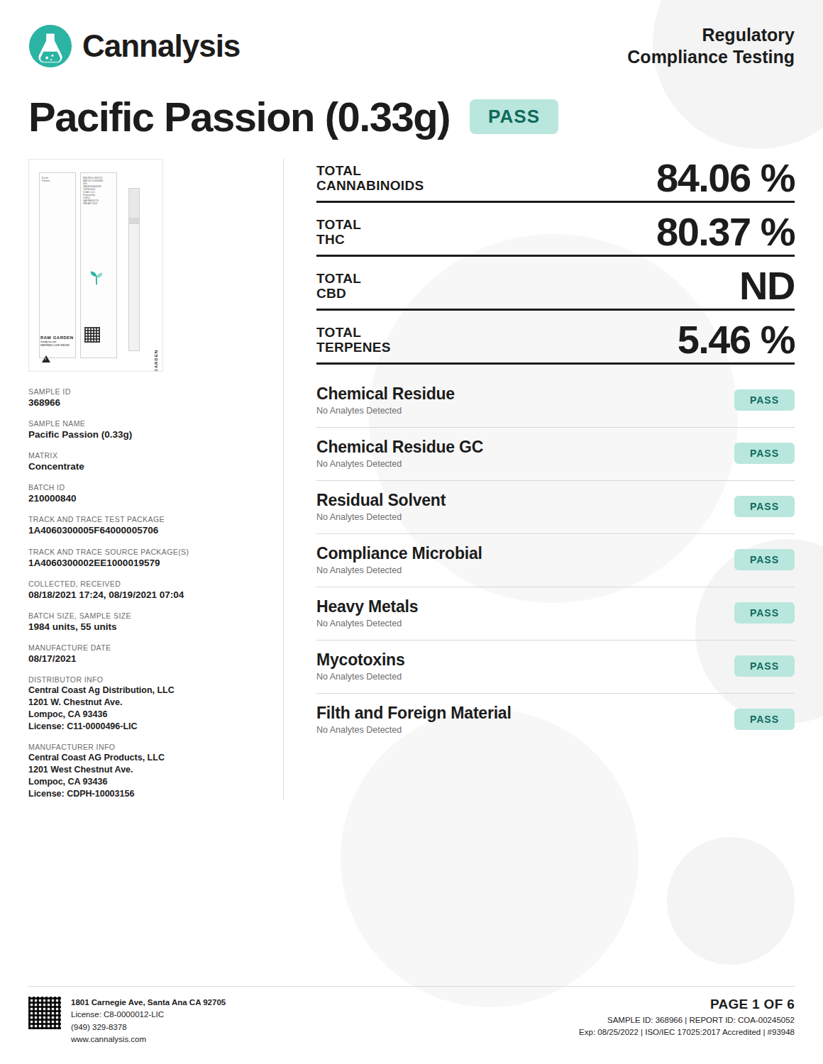Cannalysis
Regulatory
Compliance Testing
Pacific Passion (0.33g)
PASS
Pacific
Passion
WSLPKG: 08/17/21
BATCH: 210000840
UID:
1A4060300005F6
CDPH-0001
CCAG, LLC
Powered by
CCELL
LAB RESULTS:
SEE API 2022
RAW GARDENready-to-use REFINED LIVE RESIN
RAW GARDEN
Sample ID
368966
Sample Name
Pacific Passion (0.33g)
Matrix
Concentrate
Batch ID
210000840
Track and Trace Test Package
1A4060300005F64000005706
Track and Trace Source Package(s)
1A4060300002EE1000019579
Collected, Received
08/18/2021 17:24, 08/19/2021 07:04
Batch Size, Sample Size
1984 units, 55 units
Manufacture Date
08/17/2021
Distributor Info
Central Coast Ag Distribution, LLC
1201 W. Chestnut Ave.
Lompoc, CA 93436
License: C11-0000496-LIC
Manufacturer Info
Central Coast AG Products, LLC
1201 West Chestnut Ave.
Lompoc, CA 93436
License: CDPH-10003156
Total
Cannabinoids
84.06 %
Total
THC
80.37 %
Total
CBD
ND
Total
Terpenes
5.46 %
Chemical Residue
No Analytes Detected
PASS
Chemical Residue GC
No Analytes Detected
PASS
Residual Solvent
No Analytes Detected
PASS
Compliance Microbial
No Analytes Detected
PASS
Heavy Metals
No Analytes Detected
PASS
Mycotoxins
No Analytes Detected
PASS
Filth and Foreign Material
No Analytes Detected
PASS
1801 Carnegie Ave, Santa Ana CA 92705
License: C8-0000012-LIC
(949) 329-8378
www.cannalysis.com
PAGE 1 OF 6
SAMPLE ID: 368966 | REPORT ID: COA-00245052
Exp: 08/25/2022 | ISO/IEC 17025:2017 Accredited | #93948